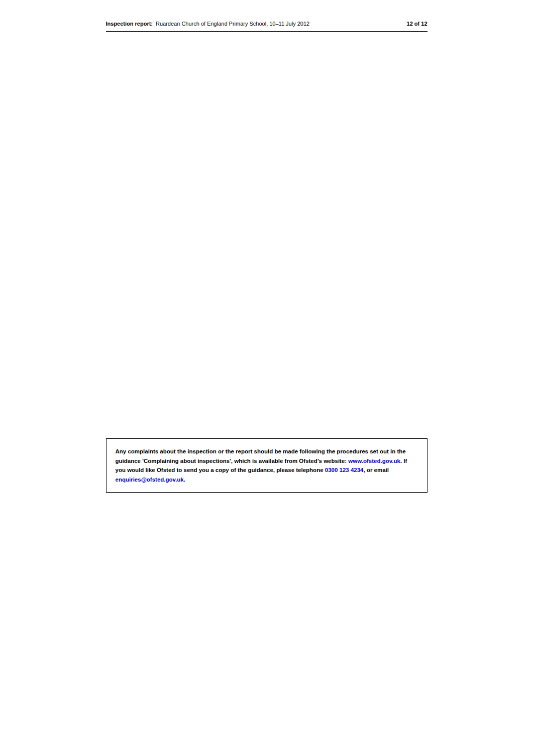Inspection report: Ruardean Church of England Primary School, 10–11 July 2012
12 of 12
Any complaints about the inspection or the report should be made following the procedures set out in the guidance 'Complaining about inspections', which is available from Ofsted’s website: www.ofsted.gov.uk. If you would like Ofsted to send you a copy of the guidance, please telephone 0300 123 4234, or email enquiries@ofsted.gov.uk.